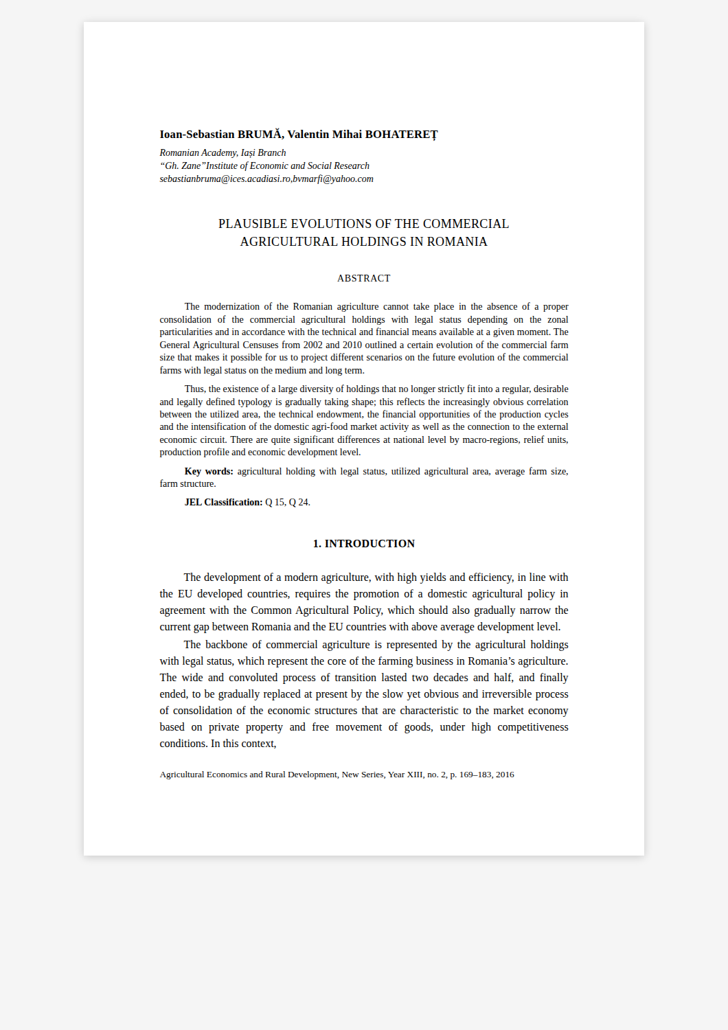Ioan-Sebastian BRUMĂ, Valentin Mihai BOHATEREȚ
Romanian Academy, Iași Branch
“Gh. Zane”Institute of Economic and Social Research
sebastianbruma@ices.acadiasi.ro,bvmarfi@yahoo.com
PLAUSIBLE EVOLUTIONS OF THE COMMERCIAL
AGRICULTURAL HOLDINGS IN ROMANIA
ABSTRACT
The modernization of the Romanian agriculture cannot take place in the absence of a proper consolidation of the commercial agricultural holdings with legal status depending on the zonal particularities and in accordance with the technical and financial means available at a given moment. The General Agricultural Censuses from 2002 and 2010 outlined a certain evolution of the commercial farm size that makes it possible for us to project different scenarios on the future evolution of the commercial farms with legal status on the medium and long term.
Thus, the existence of a large diversity of holdings that no longer strictly fit into a regular, desirable and legally defined typology is gradually taking shape; this reflects the increasingly obvious correlation between the utilized area, the technical endowment, the financial opportunities of the production cycles and the intensification of the domestic agri-food market activity as well as the connection to the external economic circuit. There are quite significant differences at national level by macro-regions, relief units, production profile and economic development level.
Key words: agricultural holding with legal status, utilized agricultural area, average farm size, farm structure.
JEL Classification: Q 15, Q 24.
1. INTRODUCTION
The development of a modern agriculture, with high yields and efficiency, in line with the EU developed countries, requires the promotion of a domestic agricultural policy in agreement with the Common Agricultural Policy, which should also gradually narrow the current gap between Romania and the EU countries with above average development level.
The backbone of commercial agriculture is represented by the agricultural holdings with legal status, which represent the core of the farming business in Romania’s agriculture. The wide and convoluted process of transition lasted two decades and half, and finally ended, to be gradually replaced at present by the slow yet obvious and irreversible process of consolidation of the economic structures that are characteristic to the market economy based on private property and free movement of goods, under high competitiveness conditions. In this context,
Agricultural Economics and Rural Development, New Series, Year XIII, no. 2, p. 169–183, 2016